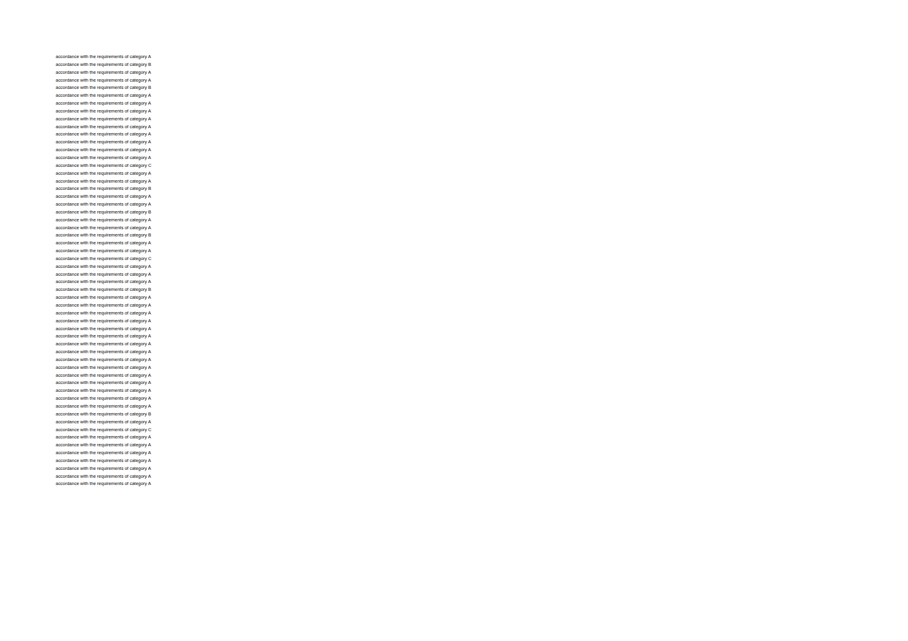accordance with the requirements of category A
accordance with the requirements of category B
accordance with the requirements of category A
accordance with the requirements of category A
accordance with the requirements of category B
accordance with the requirements of category A
accordance with the requirements of category A
accordance with the requirements of category A
accordance with the requirements of category A
accordance with the requirements of category A
accordance with the requirements of category A
accordance with the requirements of category A
accordance with the requirements of category A
accordance with the requirements of category A
accordance with the requirements of category C
accordance with the requirements of category A
accordance with the requirements of category A
accordance with the requirements of category B
accordance with the requirements of category A
accordance with the requirements of category A
accordance with the requirements of category B
accordance with the requirements of category A
accordance with the requirements of category A
accordance with the requirements of category B
accordance with the requirements of category A
accordance with the requirements of category A
accordance with the requirements of category C
accordance with the requirements of category A
accordance with the requirements of category A
accordance with the requirements of category A
accordance with the requirements of category B
accordance with the requirements of category A
accordance with the requirements of category A
accordance with the requirements of category A
accordance with the requirements of category A
accordance with the requirements of category A
accordance with the requirements of category A
accordance with the requirements of category A
accordance with the requirements of category A
accordance with the requirements of category A
accordance with the requirements of category A
accordance with the requirements of category A
accordance with the requirements of category A
accordance with the requirements of category A
accordance with the requirements of category A
accordance with the requirements of category A
accordance with the requirements of category B
accordance with the requirements of category A
accordance with the requirements of category C
accordance with the requirements of category A
accordance with the requirements of category A
accordance with the requirements of category A
accordance with the requirements of category A
accordance with the requirements of category A
accordance with the requirements of category A
accordance with the requirements of category A